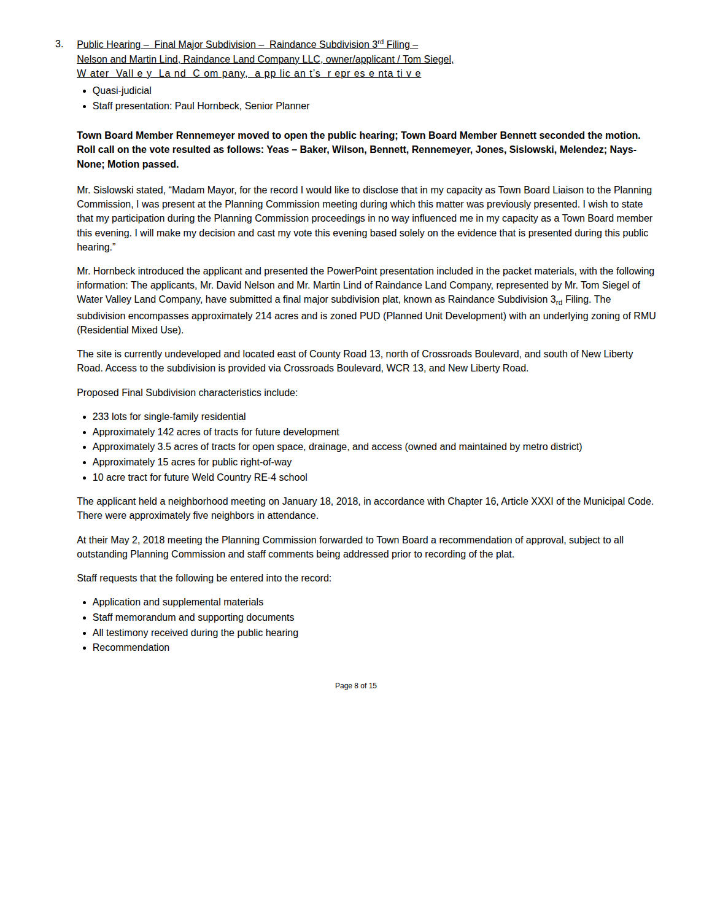3.
Public Hearing – Final Major Subdivision – Raindance Subdivision 3rd Filing –
Nelson and Martin Lind, Raindance Land Company LLC, owner/applicant / Tom Siegel,
W ater Vall e y La nd C om pany, a pp lic an t’s r epr es e nta ti v e
Quasi-judicial
Staff presentation: Paul Hornbeck, Senior Planner
Town Board Member Rennemeyer moved to open the public hearing; Town Board Member Bennett seconded the motion. Roll call on the vote resulted as follows: Yeas – Baker, Wilson, Bennett, Rennemeyer, Jones, Sislowski, Melendez; Nays-None; Motion passed.
Mr. Sislowski stated, “Madam Mayor, for the record I would like to disclose that in my capacity as Town Board Liaison to the Planning Commission, I was present at the Planning Commission meeting during which this matter was previously presented. I wish to state that my participation during the Planning Commission proceedings in no way influenced me in my capacity as a Town Board member this evening. I will make my decision and cast my vote this evening based solely on the evidence that is presented during this public hearing.”
Mr. Hornbeck introduced the applicant and presented the PowerPoint presentation included in the packet materials, with the following information: The applicants, Mr. David Nelson and Mr. Martin Lind of Raindance Land Company, represented by Mr. Tom Siegel of Water Valley Land Company, have submitted a final major subdivision plat, known as Raindance Subdivision 3rd Filing. The subdivision encompasses approximately 214 acres and is zoned PUD (Planned Unit Development) with an underlying zoning of RMU (Residential Mixed Use).
The site is currently undeveloped and located east of County Road 13, north of Crossroads Boulevard, and south of New Liberty Road. Access to the subdivision is provided via Crossroads Boulevard, WCR 13, and New Liberty Road.
Proposed Final Subdivision characteristics include:
233 lots for single-family residential
Approximately 142 acres of tracts for future development
Approximately 3.5 acres of tracts for open space, drainage, and access (owned and maintained by metro district)
Approximately 15 acres for public right-of-way
10 acre tract for future Weld Country RE-4 school
The applicant held a neighborhood meeting on January 18, 2018, in accordance with Chapter 16, Article XXXI of the Municipal Code. There were approximately five neighbors in attendance.
At their May 2, 2018 meeting the Planning Commission forwarded to Town Board a recommendation of approval, subject to all outstanding Planning Commission and staff comments being addressed prior to recording of the plat.
Staff requests that the following be entered into the record:
Application and supplemental materials
Staff memorandum and supporting documents
All testimony received during the public hearing
Recommendation
Page 8 of 15